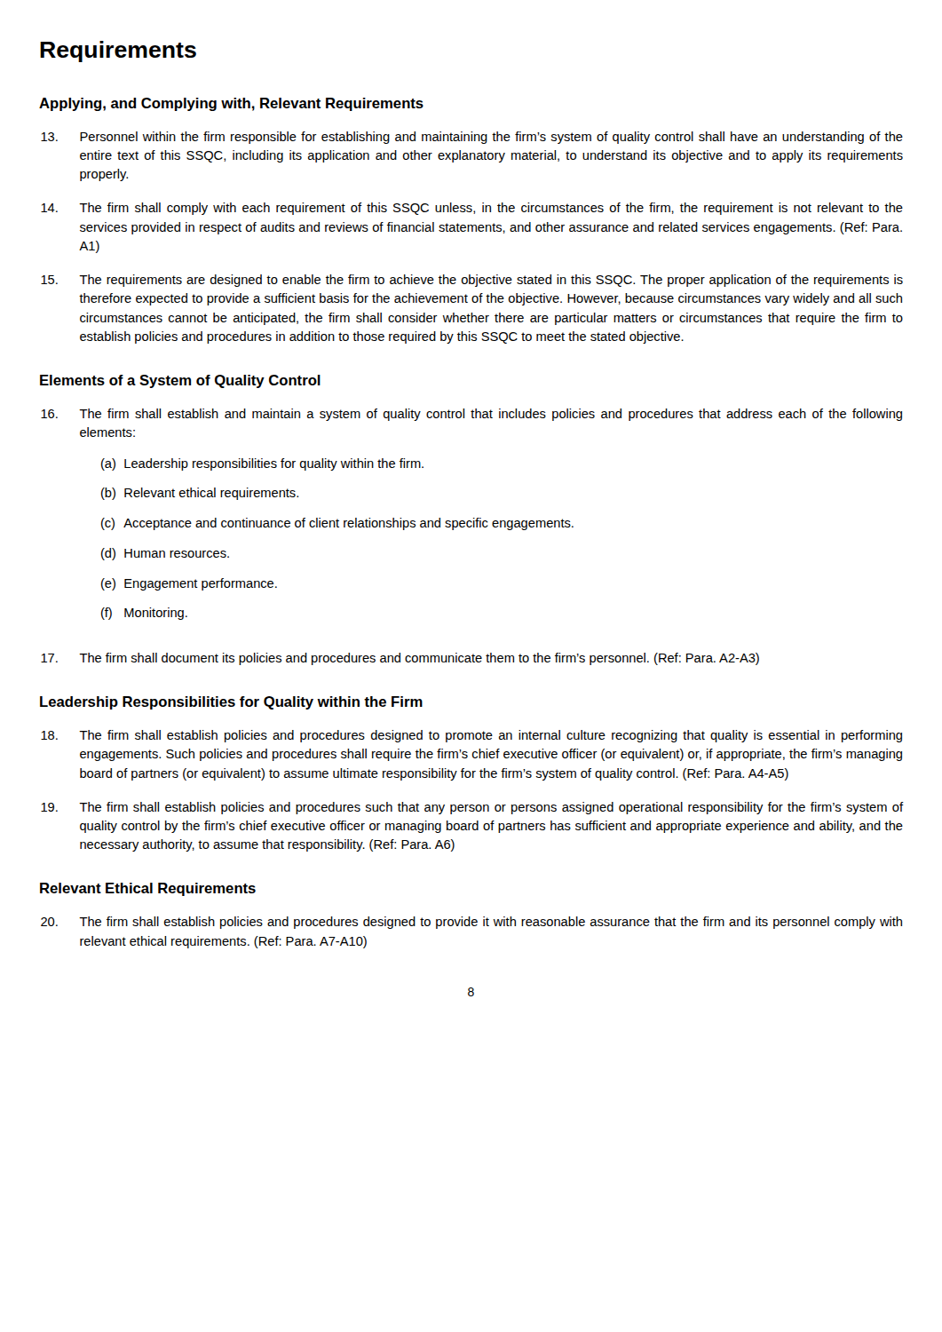Requirements
Applying, and Complying with, Relevant Requirements
13.
Personnel within the firm responsible for establishing and maintaining the firm’s system of quality control shall have an understanding of the entire text of this SSQC, including its application and other explanatory material, to understand its objective and to apply its requirements properly.
14.
The firm shall comply with each requirement of this SSQC unless, in the circumstances of the firm, the requirement is not relevant to the services provided in respect of audits and reviews of financial statements, and other assurance and related services engagements. (Ref: Para. A1)
15.
The requirements are designed to enable the firm to achieve the objective stated in this SSQC. The proper application of the requirements is therefore expected to provide a sufficient basis for the achievement of the objective. However, because circumstances vary widely and all such circumstances cannot be anticipated, the firm shall consider whether there are particular matters or circumstances that require the firm to establish policies and procedures in addition to those required by this SSQC to meet the stated objective.
Elements of a System of Quality Control
16.
The firm shall establish and maintain a system of quality control that includes policies and procedures that address each of the following elements:
(a) Leadership responsibilities for quality within the firm.
(b) Relevant ethical requirements.
(c) Acceptance and continuance of client relationships and specific engagements.
(d) Human resources.
(e) Engagement performance.
(f) Monitoring.
17.
The firm shall document its policies and procedures and communicate them to the firm’s personnel. (Ref: Para. A2-A3)
Leadership Responsibilities for Quality within the Firm
18.
The firm shall establish policies and procedures designed to promote an internal culture recognizing that quality is essential in performing engagements. Such policies and procedures shall require the firm’s chief executive officer (or equivalent) or, if appropriate, the firm’s managing board of partners (or equivalent) to assume ultimate responsibility for the firm’s system of quality control. (Ref: Para. A4-A5)
19.
The firm shall establish policies and procedures such that any person or persons assigned operational responsibility for the firm’s system of quality control by the firm’s chief executive officer or managing board of partners has sufficient and appropriate experience and ability, and the necessary authority, to assume that responsibility. (Ref: Para. A6)
Relevant Ethical Requirements
20.
The firm shall establish policies and procedures designed to provide it with reasonable assurance that the firm and its personnel comply with relevant ethical requirements. (Ref: Para. A7-A10)
8